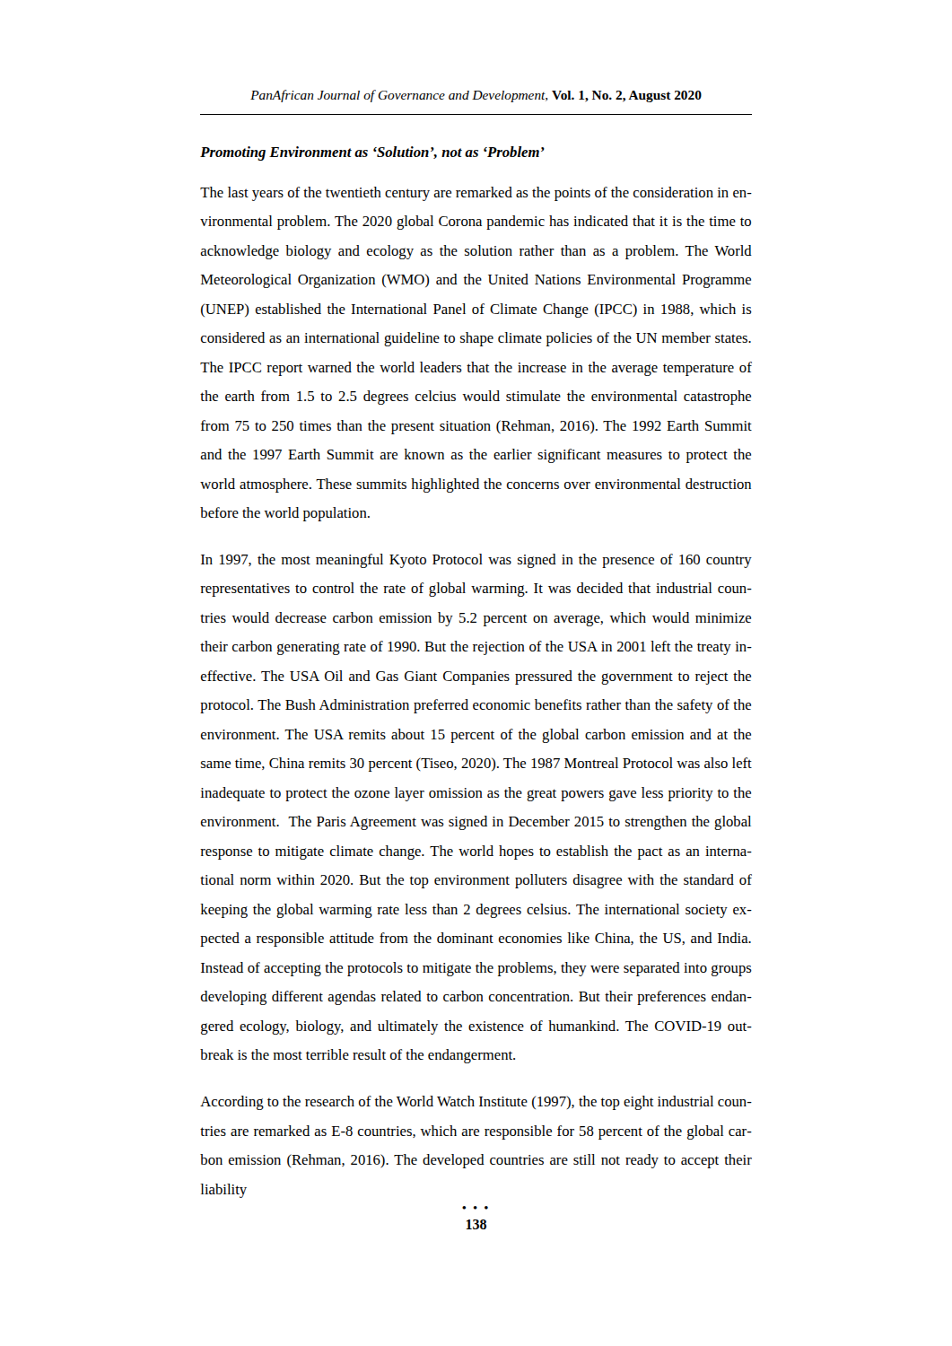PanAfrican Journal of Governance and Development, Vol. 1, No. 2, August 2020
Promoting Environment as ‘Solution’, not as ‘Problem’
The last years of the twentieth century are remarked as the points of the consideration in environmental problem. The 2020 global Corona pandemic has indicated that it is the time to acknowledge biology and ecology as the solution rather than as a problem. The World Meteorological Organization (WMO) and the United Nations Environmental Programme (UNEP) established the International Panel of Climate Change (IPCC) in 1988, which is considered as an international guideline to shape climate policies of the UN member states. The IPCC report warned the world leaders that the increase in the average temperature of the earth from 1.5 to 2.5 degrees celcius would stimulate the environmental catastrophe from 75 to 250 times than the present situation (Rehman, 2016). The 1992 Earth Summit and the 1997 Earth Summit are known as the earlier significant measures to protect the world atmosphere. These summits highlighted the concerns over environmental destruction before the world population.
In 1997, the most meaningful Kyoto Protocol was signed in the presence of 160 country representatives to control the rate of global warming. It was decided that industrial countries would decrease carbon emission by 5.2 percent on average, which would minimize their carbon generating rate of 1990. But the rejection of the USA in 2001 left the treaty ineffective. The USA Oil and Gas Giant Companies pressured the government to reject the protocol. The Bush Administration preferred economic benefits rather than the safety of the environment. The USA remits about 15 percent of the global carbon emission and at the same time, China remits 30 percent (Tiseo, 2020). The 1987 Montreal Protocol was also left inadequate to protect the ozone layer omission as the great powers gave less priority to the environment. The Paris Agreement was signed in December 2015 to strengthen the global response to mitigate climate change. The world hopes to establish the pact as an international norm within 2020. But the top environment polluters disagree with the standard of keeping the global warming rate less than 2 degrees celsius. The international society expected a responsible attitude from the dominant economies like China, the US, and India. Instead of accepting the protocols to mitigate the problems, they were separated into groups developing different agendas related to carbon concentration. But their preferences endangered ecology, biology, and ultimately the existence of humankind. The COVID-19 outbreak is the most terrible result of the endangerment.
According to the research of the World Watch Institute (1997), the top eight industrial countries are remarked as E-8 countries, which are responsible for 58 percent of the global carbon emission (Rehman, 2016). The developed countries are still not ready to accept their liability
• • • 138